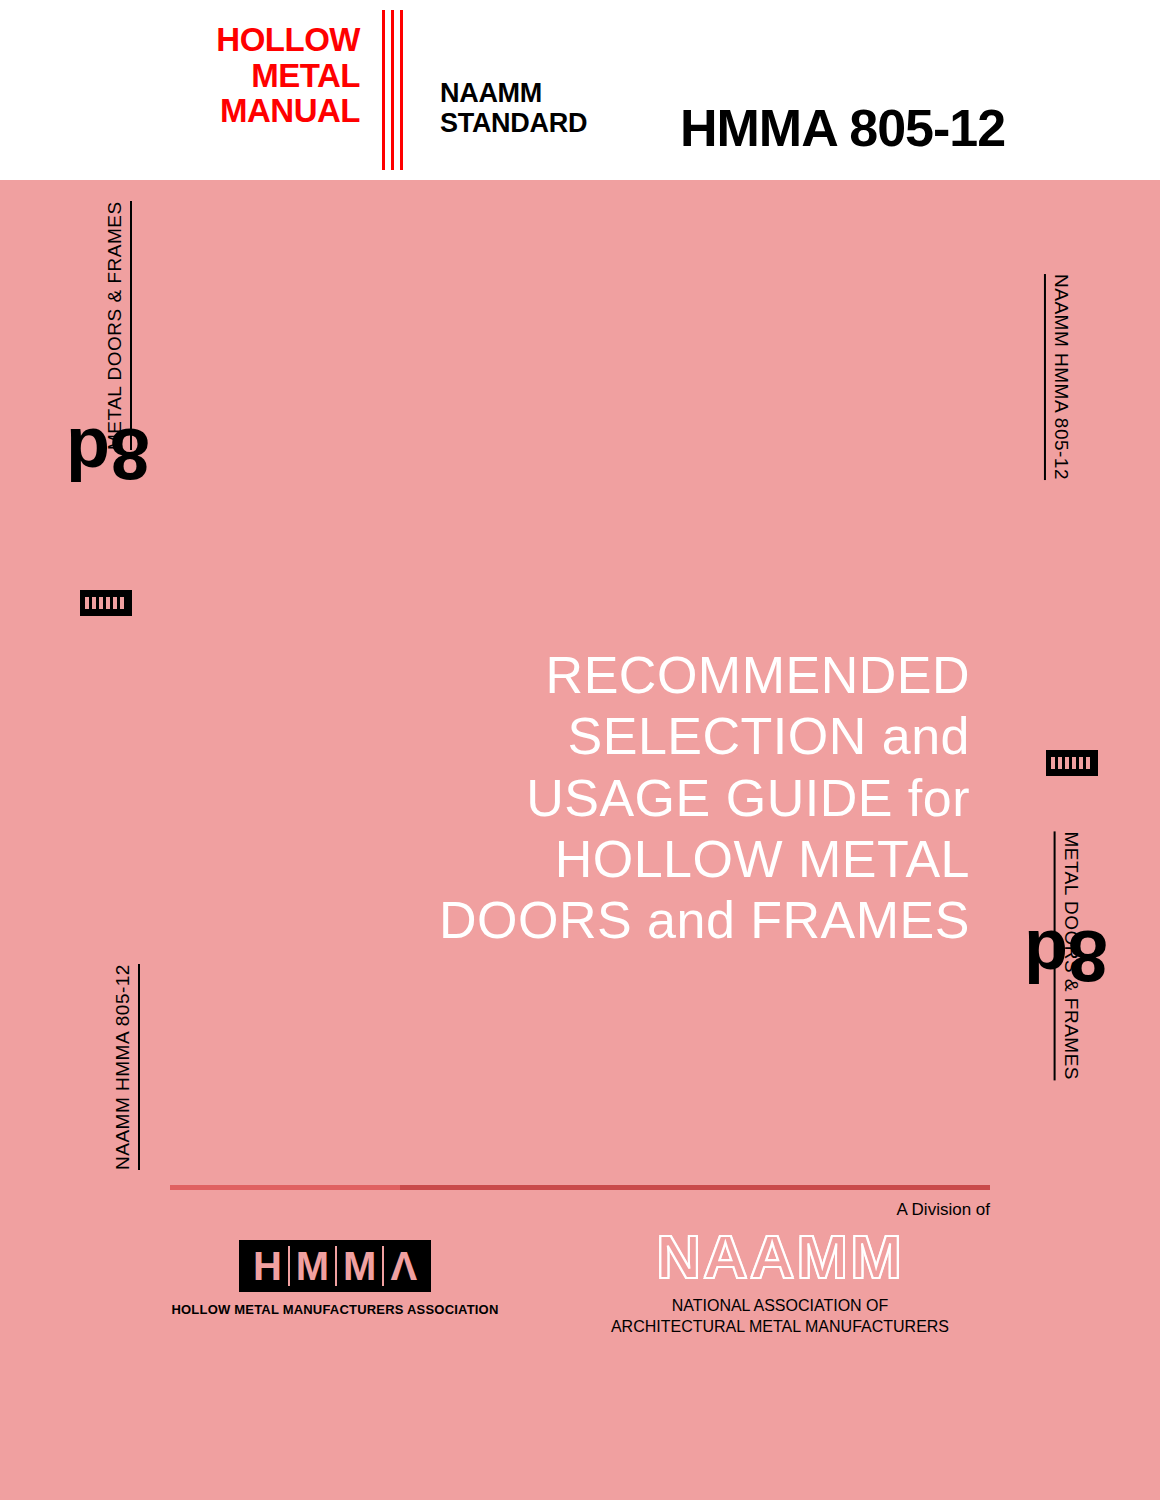HOLLOW
METAL
MANUAL
NAAMM
STANDARD
HMMA 805-12
METAL DOORS & FRAMES
8d
NAAMM HMMA 805-12
NAAMM HMMA 805-12
8d
METAL DOORS & FRAMES
RECOMMENDED
SELECTION and
USAGE GUIDE for
HOLLOW METAL
DOORS and FRAMES
HMMΛ
HOLLOW METAL MANUFACTURERS ASSOCIATION
A Division of
NAAMM
NATIONAL ASSOCIATION OF
ARCHITECTURAL METAL MANUFACTURERS